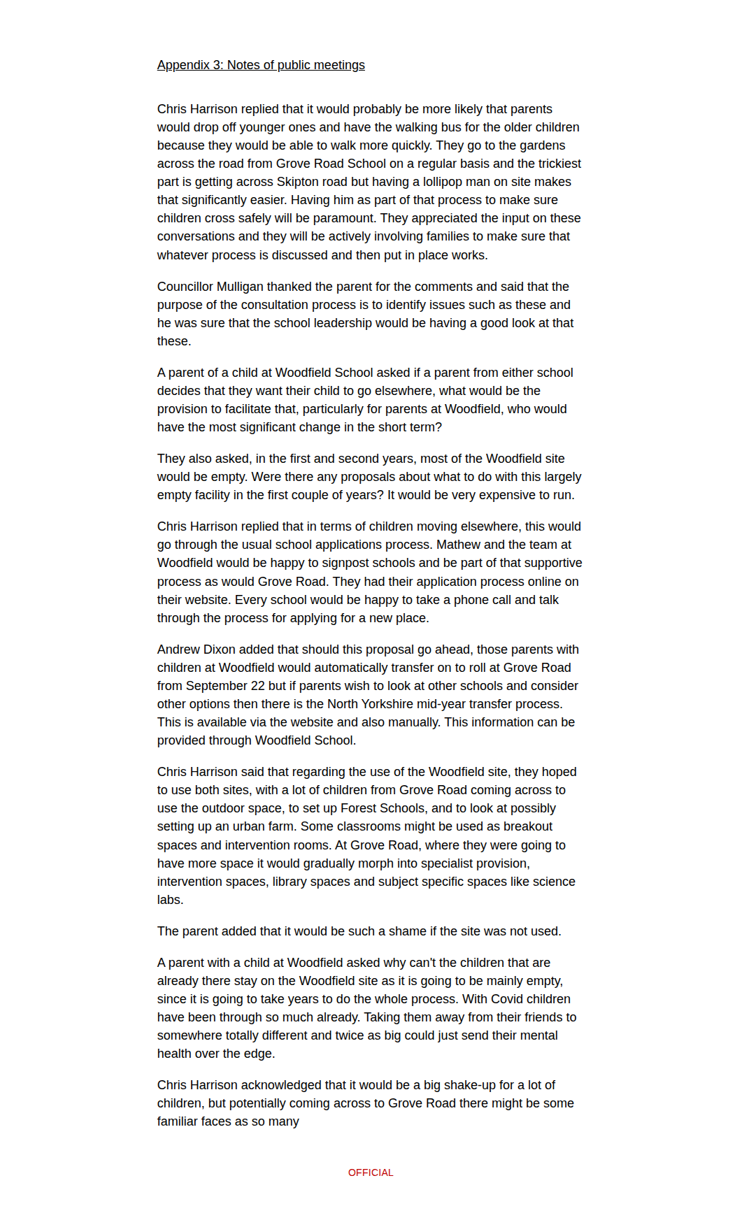Appendix 3: Notes of public meetings
Chris Harrison replied that it would probably be more likely that parents would drop off younger ones and have the walking bus for the older children because they would be able to walk more quickly. They go to the gardens across the road from Grove Road School on a regular basis and the trickiest part is getting across Skipton road but having a lollipop man on site makes that significantly easier. Having him as part of that process to make sure children cross safely will be paramount. They appreciated the input on these conversations and they will be actively involving families to make sure that whatever process is discussed and then put in place works.
Councillor Mulligan thanked the parent for the comments and said that the purpose of the consultation process is to identify issues such as these and he was sure that the school leadership would be having a good look at that these.
A parent of a child at Woodfield School asked if a parent from either school decides that they want their child to go elsewhere, what would be the provision to facilitate that, particularly for parents at Woodfield, who would have the most significant change in the short term?
They also asked, in the first and second years, most of the Woodfield site would be empty. Were there any proposals about what to do with this largely empty facility in the first couple of years? It would be very expensive to run.
Chris Harrison replied that in terms of children moving elsewhere, this would go through the usual school applications process. Mathew and the team at Woodfield would be happy to signpost schools and be part of that supportive process as would Grove Road. They had their application process online on their website. Every school would be happy to take a phone call and talk through the process for applying for a new place.
Andrew Dixon added that should this proposal go ahead, those parents with children at Woodfield would automatically transfer on to roll at Grove Road from September 22 but if parents wish to look at other schools and consider other options then there is the North Yorkshire mid-year transfer process. This is available via the website and also manually. This information can be provided through Woodfield School.
Chris Harrison said that regarding the use of the Woodfield site, they hoped to use both sites, with a lot of children from Grove Road coming across to use the outdoor space, to set up Forest Schools, and to look at possibly setting up an urban farm. Some classrooms might be used as breakout spaces and intervention rooms. At Grove Road, where they were going to have more space it would gradually morph into specialist provision, intervention spaces, library spaces and subject specific spaces like science labs.
The parent added that it would be such a shame if the site was not used.
A parent with a child at Woodfield asked why can't the children that are already there stay on the Woodfield site as it is going to be mainly empty, since it is going to take years to do the whole process. With Covid children have been through so much already. Taking them away from their friends to somewhere totally different and twice as big could just send their mental health over the edge.
Chris Harrison acknowledged that it would be a big shake-up for a lot of children, but potentially coming across to Grove Road there might be some familiar faces as so many
OFFICIAL